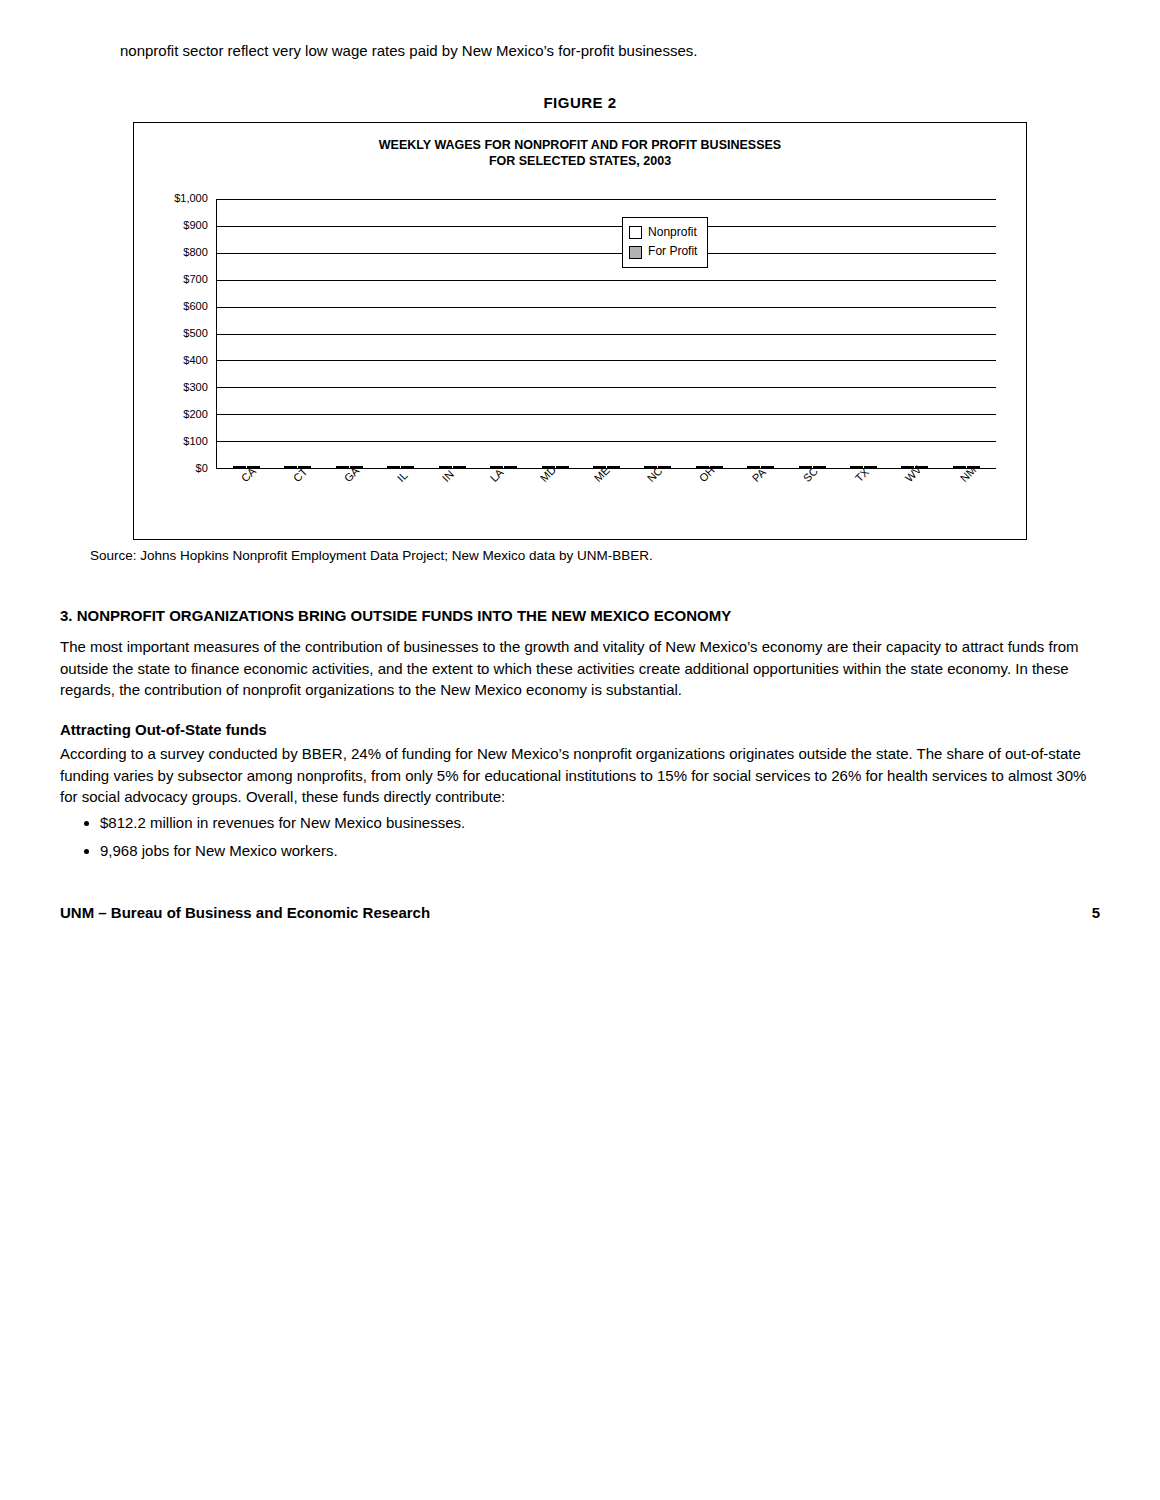nonprofit sector reflect very low wage rates paid by New Mexico’s for-profit businesses.
FIGURE 2
WEEKLY WAGES FOR NONPROFIT AND FOR PROFIT BUSINESSES
FOR SELECTED STATES, 2003
$1,000 $900 $800 $700 $600 $500 $400 $300 $200 $100 $0
Nonprofit
For Profit
CA CT GA IL IN LA MD ME NC OH PA SC TX WV NM
Source: Johns Hopkins Nonprofit Employment Data Project; New Mexico data by UNM-BBER.
3. NONPROFIT ORGANIZATIONS BRING OUTSIDE FUNDS INTO THE NEW MEXICO ECONOMY
The most important measures of the contribution of businesses to the growth and vitality of New Mexico’s economy are their capacity to attract funds from outside the state to finance economic activities, and the extent to which these activities create additional opportunities within the state economy. In these regards, the contribution of nonprofit organizations to the New Mexico economy is substantial.
Attracting Out-of-State funds
According to a survey conducted by BBER, 24% of funding for New Mexico’s nonprofit organizations originates outside the state. The share of out-of-state funding varies by subsector among nonprofits, from only 5% for educational institutions to 15% for social services to 26% for health services to almost 30% for social advocacy groups. Overall, these funds directly contribute:
$812.2 million in revenues for New Mexico businesses.
9,968 jobs for New Mexico workers.
UNM – Bureau of Business and Economic Research 5